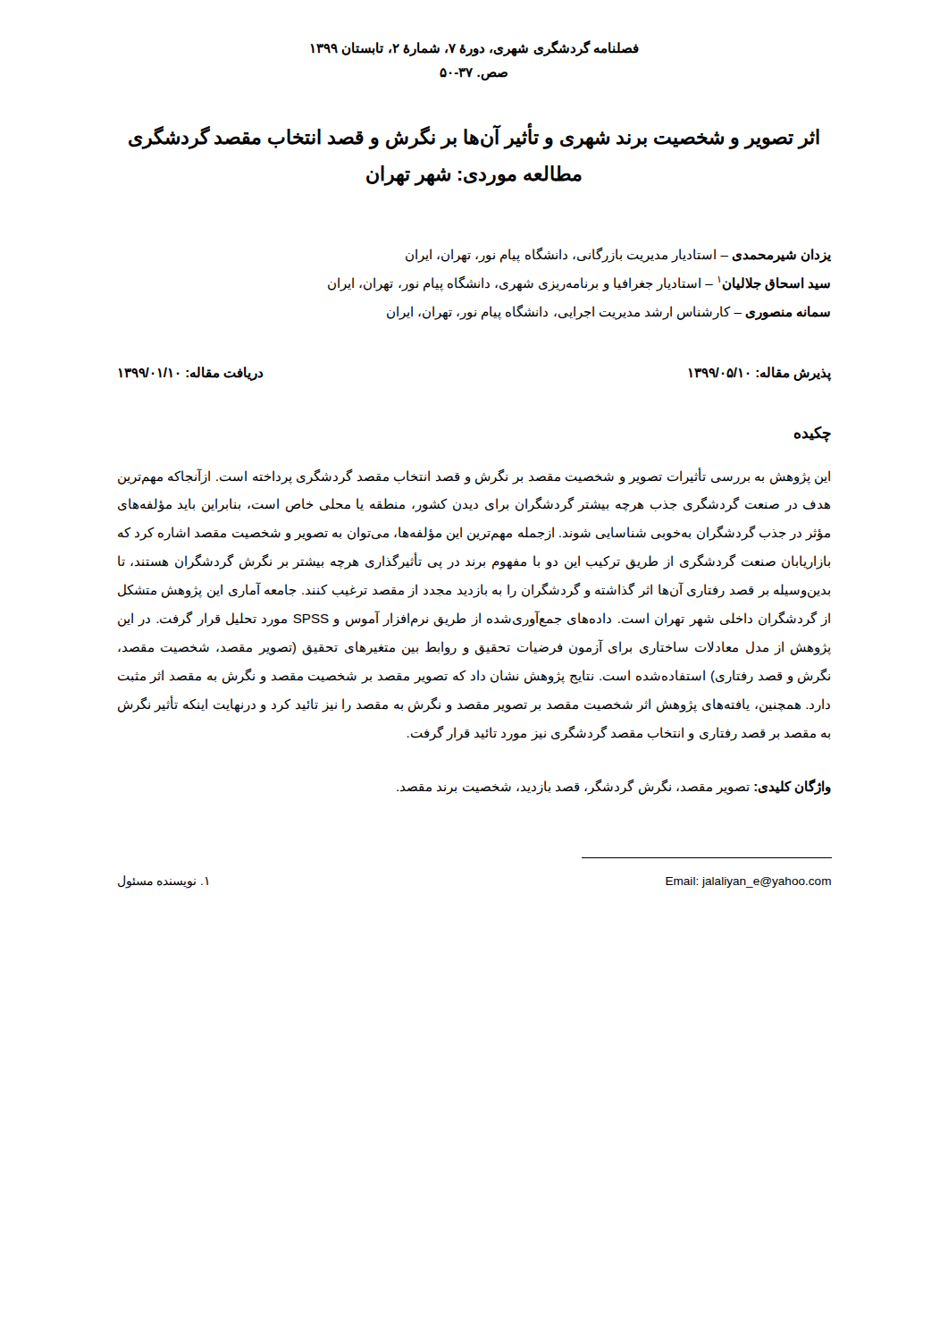فصلنامه گردشگری شهری، دورۀ ۷، شمارۀ ۲، تابستان ۱۳۹۹
صص. ۳۷-۵۰
اثر تصویر و شخصیت برند شهری و تأثیر آن‌ها بر نگرش و قصد انتخاب مقصد گردشگری
مطالعه موردی: شهر تهران
یزدان شیرمحمدی – استادیار مدیریت بازرگانی، دانشگاه پیام نور، تهران، ایران
سید اسحاق جلالیان۱ – استادیار جغرافیا و برنامه‌ریزی شهری، دانشگاه پیام نور، تهران، ایران
سمانه منصوری – کارشناس ارشد مدیریت اجرایی، دانشگاه پیام نور، تهران، ایران
پذیرش مقاله: ۱۳۹۹/۰۵/۱۰ دریافت مقاله: ۱۳۹۹/۰۱/۱۰
چکیده
این پژوهش به بررسی تأثیرات تصویر و شخصیت مقصد بر نگرش و قصد انتخاب مقصد گردشگری پرداخته است. ازآنجاکه مهم‌ترین هدف در صنعت گردشگری جذب هرچه بیشتر گردشگران برای دیدن کشور، منطقه یا محلی خاص است، بنابراین باید مؤلفه‌های مؤثر در جذب گردشگران به‌خوبی شناسایی شوند. ازجمله مهم‌ترین این مؤلفه‌ها، می‌توان به تصویر و شخصیت مقصد اشاره کرد که بازاریابان صنعت گردشگری از طریق ترکیب این دو با مفهوم برند در پی تأثیرگذاری هرچه بیشتر بر نگرش گردشگران هستند، تا بدین‌وسیله بر قصد رفتاری آن‌ها اثر گذاشته و گردشگران را به بازدید مجدد از مقصد ترغیب کنند. جامعه آماری این پژوهش متشکل از گردشگران داخلی شهر تهران است. داده‌های جمع‌آوری‌شده از طریق نرم‌افزار آموس و SPSS مورد تحلیل قرار گرفت. در این پژوهش از مدل معادلات ساختاری برای آزمون فرضیات تحقیق و روابط بین متغیرهای تحقیق (تصویر مقصد، شخصیت مقصد، نگرش و قصد رفتاری) استفاده‌شده است. نتایج پژوهش نشان داد که تصویر مقصد بر شخصیت مقصد و نگرش به مقصد اثر مثبت دارد. همچنین، یافته‌های پژوهش اثر شخصیت مقصد بر تصویر مقصد و نگرش به مقصد را نیز تائید کرد و درنهایت اینکه تأثیر نگرش به مقصد بر قصد رفتاری و انتخاب مقصد گردشگری نیز مورد تائید قرار گرفت.
واژگان کلیدی: تصویر مقصد، نگرش گردشگر، قصد بازدید، شخصیت برند مقصد.
Email: jalaliyan_e@yahoo.com ۱. نویسنده مسئول